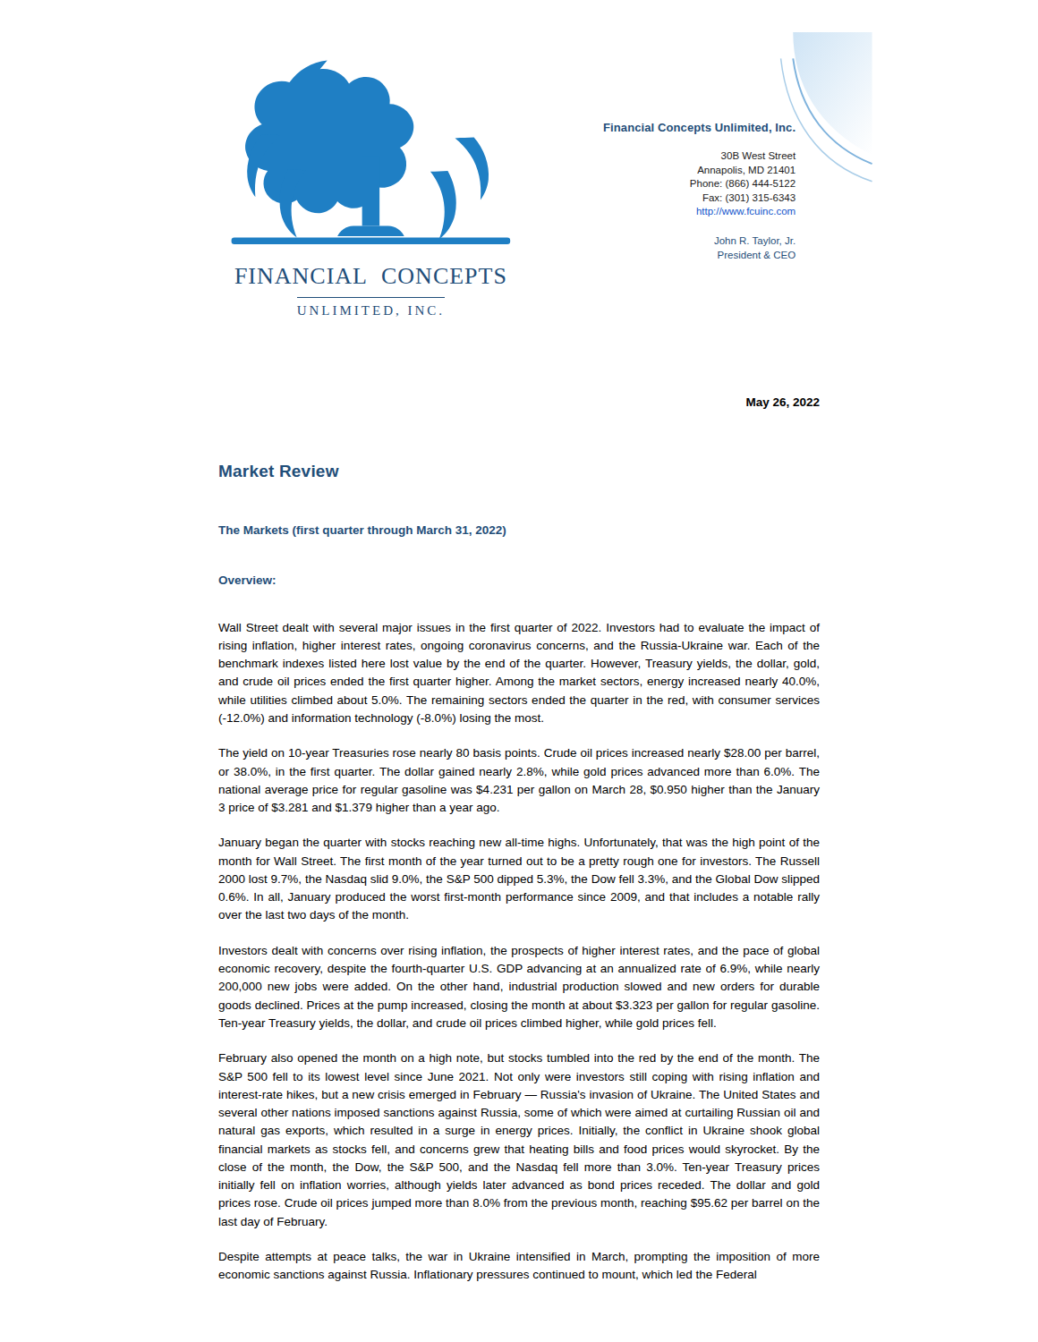.
FINANCIAL CONCEPTS
UNLIMITED, INC.
Financial Concepts Unlimited, Inc.
30B West Street
Annapolis, MD 21401
Phone: (866) 444-5122
Fax: (301) 315-6343
http://www.fcuinc.com
John R. Taylor, Jr.
President & CEO
May 26, 2022
Market Review
The Markets (first quarter through March 31, 2022)
Overview:
Wall Street dealt with several major issues in the first quarter of 2022. Investors had to evaluate the impact of rising inflation, higher interest rates, ongoing coronavirus concerns, and the Russia-Ukraine war. Each of the benchmark indexes listed here lost value by the end of the quarter. However, Treasury yields, the dollar, gold, and crude oil prices ended the first quarter higher. Among the market sectors, energy increased nearly 40.0%, while utilities climbed about 5.0%. The remaining sectors ended the quarter in the red, with consumer services (-12.0%) and information technology (-8.0%) losing the most.
The yield on 10-year Treasuries rose nearly 80 basis points. Crude oil prices increased nearly $28.00 per barrel, or 38.0%, in the first quarter. The dollar gained nearly 2.8%, while gold prices advanced more than 6.0%. The national average price for regular gasoline was $4.231 per gallon on March 28, $0.950 higher than the January 3 price of $3.281 and $1.379 higher than a year ago.
January began the quarter with stocks reaching new all-time highs. Unfortunately, that was the high point of the month for Wall Street. The first month of the year turned out to be a pretty rough one for investors. The Russell 2000 lost 9.7%, the Nasdaq slid 9.0%, the S&P 500 dipped 5.3%, the Dow fell 3.3%, and the Global Dow slipped 0.6%. In all, January produced the worst first-month performance since 2009, and that includes a notable rally over the last two days of the month.
Investors dealt with concerns over rising inflation, the prospects of higher interest rates, and the pace of global economic recovery, despite the fourth-quarter U.S. GDP advancing at an annualized rate of 6.9%, while nearly 200,000 new jobs were added. On the other hand, industrial production slowed and new orders for durable goods declined. Prices at the pump increased, closing the month at about $3.323 per gallon for regular gasoline. Ten-year Treasury yields, the dollar, and crude oil prices climbed higher, while gold prices fell.
February also opened the month on a high note, but stocks tumbled into the red by the end of the month. The S&P 500 fell to its lowest level since June 2021. Not only were investors still coping with rising inflation and interest-rate hikes, but a new crisis emerged in February — Russia's invasion of Ukraine. The United States and several other nations imposed sanctions against Russia, some of which were aimed at curtailing Russian oil and natural gas exports, which resulted in a surge in energy prices. Initially, the conflict in Ukraine shook global financial markets as stocks fell, and concerns grew that heating bills and food prices would skyrocket. By the close of the month, the Dow, the S&P 500, and the Nasdaq fell more than 3.0%. Ten-year Treasury prices initially fell on inflation worries, although yields later advanced as bond prices receded. The dollar and gold prices rose. Crude oil prices jumped more than 8.0% from the previous month, reaching $95.62 per barrel on the last day of February.
Despite attempts at peace talks, the war in Ukraine intensified in March, prompting the imposition of more economic sanctions against Russia. Inflationary pressures continued to mount, which led the Federal